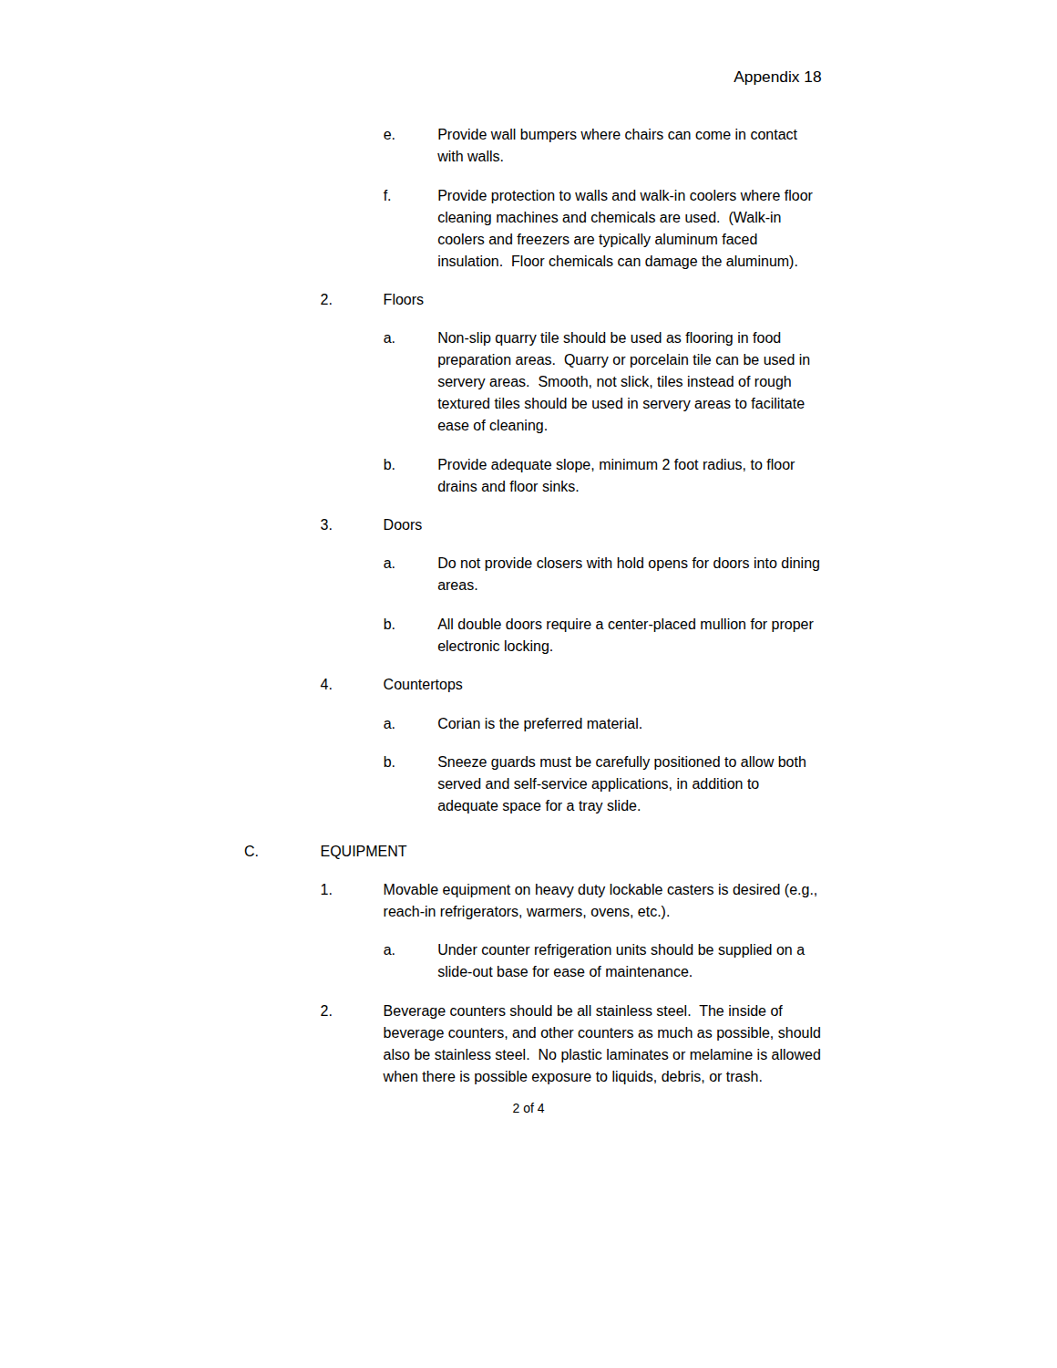Appendix 18
e.
Provide wall bumpers where chairs can come in contact with walls.
f.
Provide protection to walls and walk-in coolers where floor cleaning machines and chemicals are used. (Walk-in coolers and freezers are typically aluminum faced insulation. Floor chemicals can damage the aluminum).
2.
Floors
a.
Non-slip quarry tile should be used as flooring in food preparation areas. Quarry or porcelain tile can be used in servery areas. Smooth, not slick, tiles instead of rough textured tiles should be used in servery areas to facilitate ease of cleaning.
b.
Provide adequate slope, minimum 2 foot radius, to floor drains and floor sinks.
3.
Doors
a.
Do not provide closers with hold opens for doors into dining areas.
b.
All double doors require a center-placed mullion for proper electronic locking.
4.
Countertops
a.
Corian is the preferred material.
b.
Sneeze guards must be carefully positioned to allow both served and self-service applications, in addition to adequate space for a tray slide.
C.
EQUIPMENT
1.
Movable equipment on heavy duty lockable casters is desired (e.g., reach-in refrigerators, warmers, ovens, etc.).
a.
Under counter refrigeration units should be supplied on a slide-out base for ease of maintenance.
2.
Beverage counters should be all stainless steel. The inside of beverage counters, and other counters as much as possible, should also be stainless steel. No plastic laminates or melamine is allowed when there is possible exposure to liquids, debris, or trash.
2 of 4